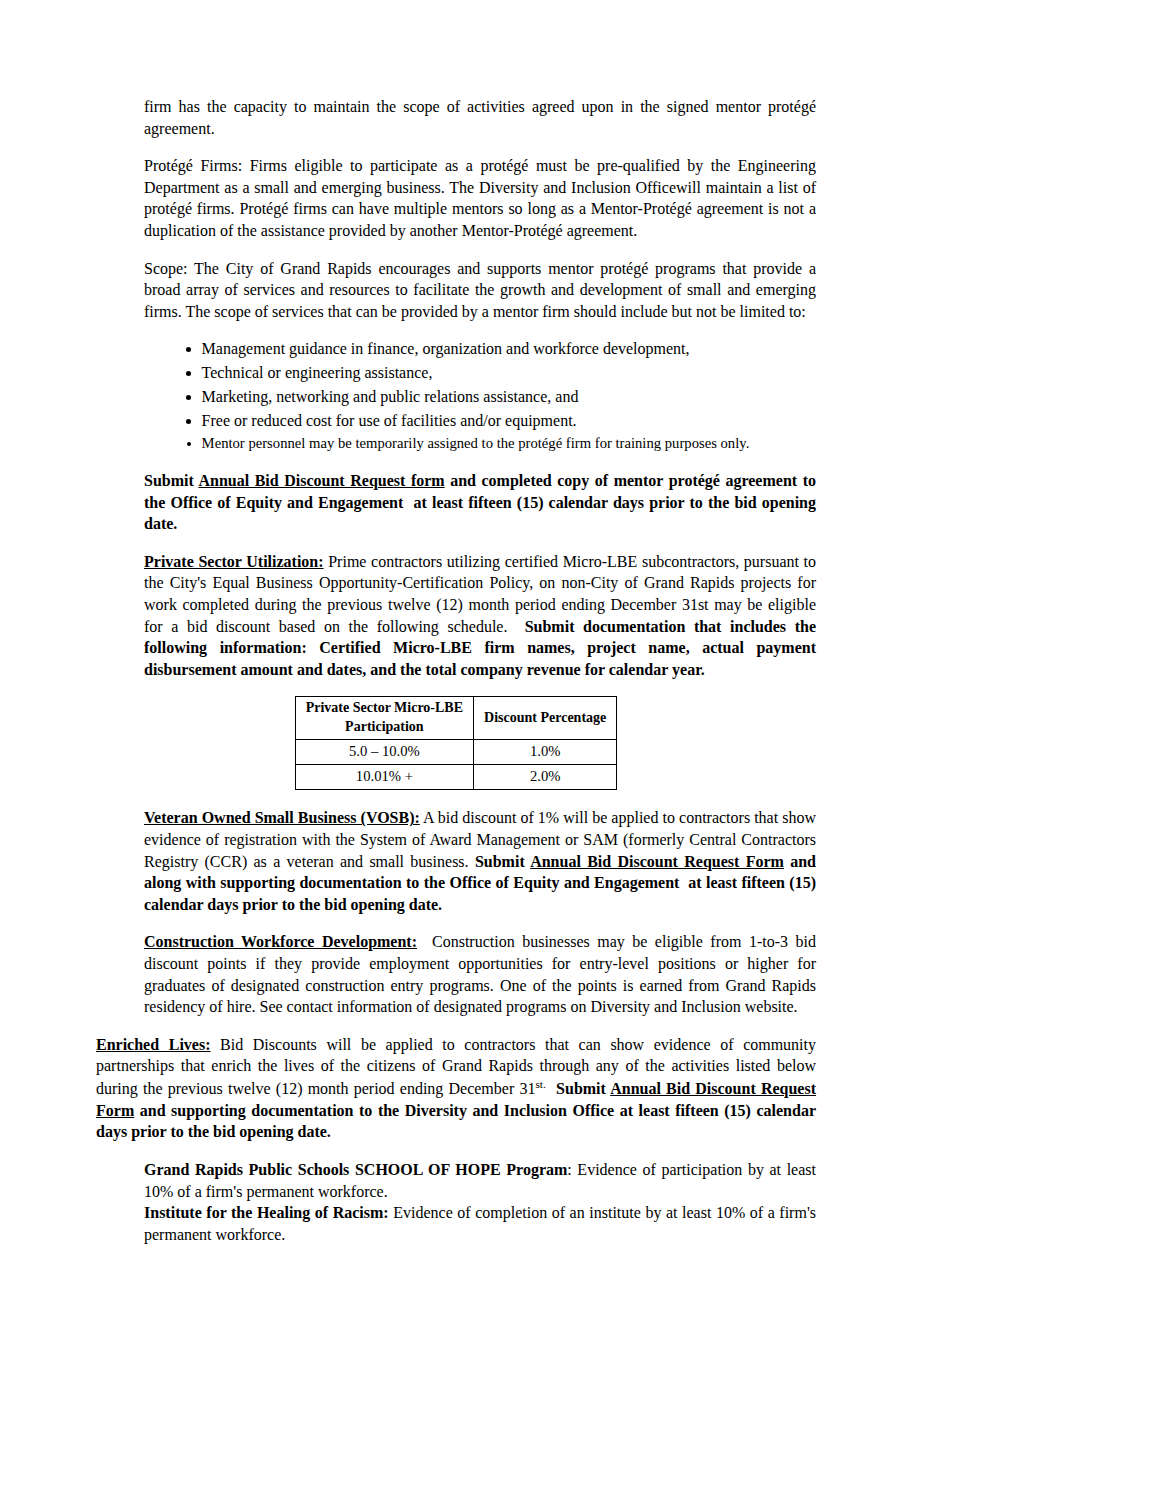firm has the capacity to maintain the scope of activities agreed upon in the signed mentor protégé agreement.
Protégé Firms: Firms eligible to participate as a protégé must be pre-qualified by the Engineering Department as a small and emerging business. The Diversity and Inclusion Officewill maintain a list of protégé firms. Protégé firms can have multiple mentors so long as a Mentor-Protégé agreement is not a duplication of the assistance provided by another Mentor-Protégé agreement.
Scope: The City of Grand Rapids encourages and supports mentor protégé programs that provide a broad array of services and resources to facilitate the growth and development of small and emerging firms. The scope of services that can be provided by a mentor firm should include but not be limited to:
Management guidance in finance, organization and workforce development,
Technical or engineering assistance,
Marketing, networking and public relations assistance, and
Free or reduced cost for use of facilities and/or equipment.
Mentor personnel may be temporarily assigned to the protégé firm for training purposes only.
Submit Annual Bid Discount Request form and completed copy of mentor protégé agreement to the Office of Equity and Engagement at least fifteen (15) calendar days prior to the bid opening date.
Private Sector Utilization: Prime contractors utilizing certified Micro-LBE subcontractors, pursuant to the City's Equal Business Opportunity-Certification Policy, on non-City of Grand Rapids projects for work completed during the previous twelve (12) month period ending December 31st may be eligible for a bid discount based on the following schedule. Submit documentation that includes the following information: Certified Micro-LBE firm names, project name, actual payment disbursement amount and dates, and the total company revenue for calendar year.
| Private Sector Micro-LBE Participation | Discount Percentage |
| --- | --- |
| 5.0 – 10.0% | 1.0% |
| 10.01% + | 2.0% |
Veteran Owned Small Business (VOSB): A bid discount of 1% will be applied to contractors that show evidence of registration with the System of Award Management or SAM (formerly Central Contractors Registry (CCR) as a veteran and small business. Submit Annual Bid Discount Request Form and along with supporting documentation to the Office of Equity and Engagement at least fifteen (15) calendar days prior to the bid opening date.
Construction Workforce Development: Construction businesses may be eligible from 1-to-3 bid discount points if they provide employment opportunities for entry-level positions or higher for graduates of designated construction entry programs. One of the points is earned from Grand Rapids residency of hire. See contact information of designated programs on Diversity and Inclusion website.
Enriched Lives: Bid Discounts will be applied to contractors that can show evidence of community partnerships that enrich the lives of the citizens of Grand Rapids through any of the activities listed below during the previous twelve (12) month period ending December 31st. Submit Annual Bid Discount Request Form and supporting documentation to the Diversity and Inclusion Office at least fifteen (15) calendar days prior to the bid opening date.
Grand Rapids Public Schools SCHOOL OF HOPE Program: Evidence of participation by at least 10% of a firm's permanent workforce.
Institute for the Healing of Racism: Evidence of completion of an institute by at least 10% of a firm's permanent workforce.